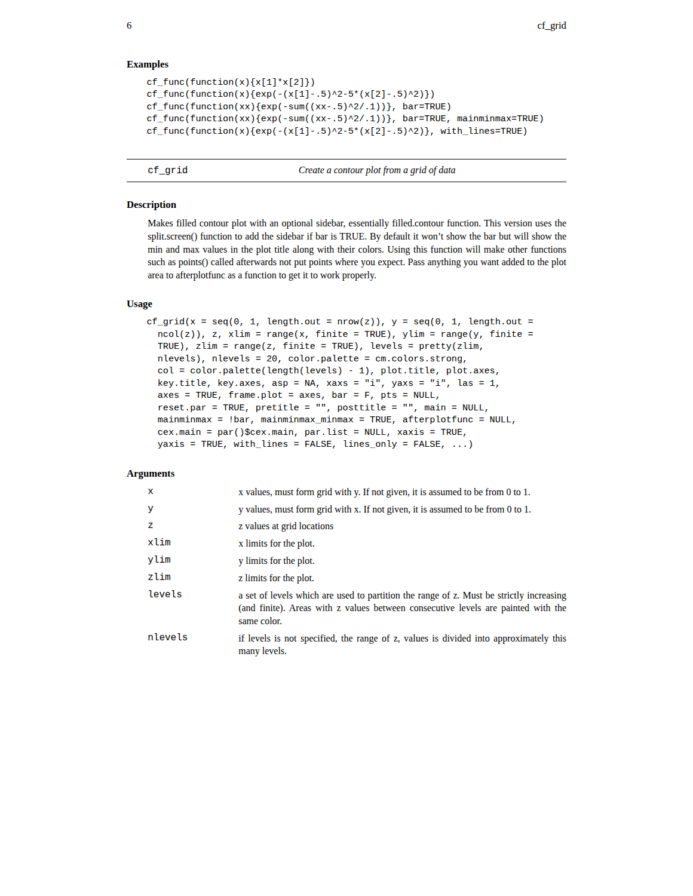6 cf_grid
Examples
cf_func(function(x){x[1]*x[2]})
cf_func(function(x){exp(-(x[1]-.5)^2-5*(x[2]-.5)^2)})
cf_func(function(xx){exp(-sum((xx-.5)^2/.1))}, bar=TRUE)
cf_func(function(xx){exp(-sum((xx-.5)^2/.1))}, bar=TRUE, mainminmax=TRUE)
cf_func(function(x){exp(-(x[1]-.5)^2-5*(x[2]-.5)^2)}, with_lines=TRUE)
cf_grid Create a contour plot from a grid of data
Description
Makes filled contour plot with an optional sidebar, essentially filled.contour function. This version uses the split.screen() function to add the sidebar if bar is TRUE. By default it won’t show the bar but will show the min and max values in the plot title along with their colors. Using this function will make other functions such as points() called afterwards not put points where you expect. Pass anything you want added to the plot area to afterplotfunc as a function to get it to work properly.
Usage
cf_grid(x = seq(0, 1, length.out = nrow(z)), y = seq(0, 1, length.out =
  ncol(z)), z, xlim = range(x, finite = TRUE), ylim = range(y, finite =
  TRUE), zlim = range(z, finite = TRUE), levels = pretty(zlim,
  nlevels), nlevels = 20, color.palette = cm.colors.strong,
  col = color.palette(length(levels) - 1), plot.title, plot.axes,
  key.title, key.axes, asp = NA, xaxs = "i", yaxs = "i", las = 1,
  axes = TRUE, frame.plot = axes, bar = F, pts = NULL,
  reset.par = TRUE, pretitle = "", posttitle = "", main = NULL,
  mainminmax = !bar, mainminmax_minmax = TRUE, afterplotfunc = NULL,
  cex.main = par()$cex.main, par.list = NULL, xaxis = TRUE,
  yaxis = TRUE, with_lines = FALSE, lines_only = FALSE, ...)
Arguments
x
x values, must form grid with y. If not given, it is assumed to be from 0 to 1.
y
y values, must form grid with x. If not given, it is assumed to be from 0 to 1.
z
z values at grid locations
xlim
x limits for the plot.
ylim
y limits for the plot.
zlim
z limits for the plot.
levels
a set of levels which are used to partition the range of z. Must be strictly increasing (and finite). Areas with z values between consecutive levels are painted with the same color.
nlevels
if levels is not specified, the range of z, values is divided into approximately this many levels.